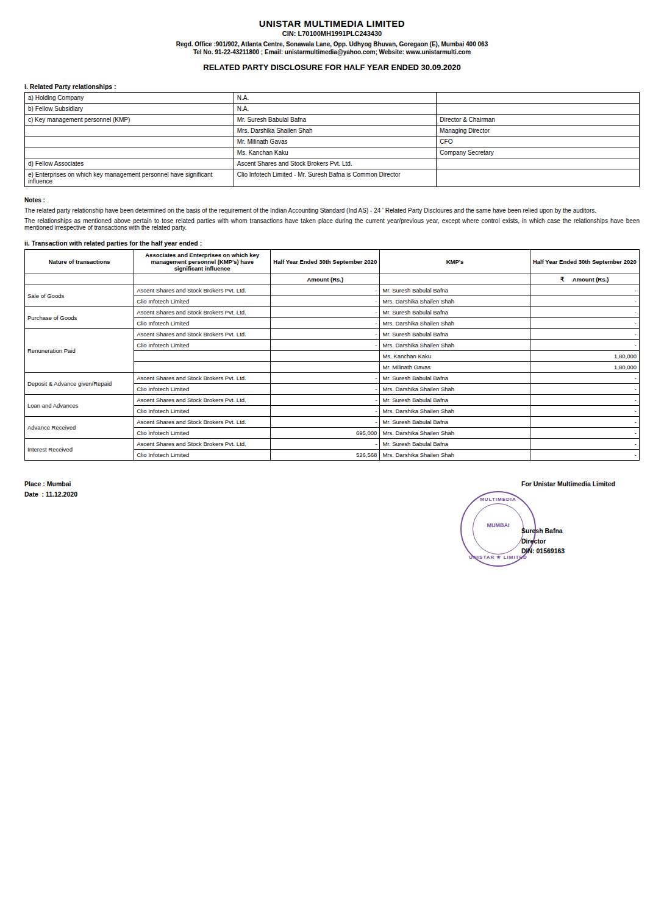UNISTAR MULTIMEDIA LIMITED
CIN: L70100MH1991PLC243430
Regd. Office :901/902, Atlanta Centre, Sonawala Lane, Opp. Udhyog Bhuvan, Goregaon (E), Mumbai 400 063
Tel No. 91-22-43211800 ; Email: unistarmultimedia@yahoo.com; Website: www.unistarmulti.com
RELATED PARTY DISCLOSURE FOR HALF YEAR ENDED 30.09.2020
i. Related Party relationships :
| a) Holding Company | N.A. | |
| b) Fellow Subsidiary | N.A. | |
| c) Key management personnel (KMP) | Mr. Suresh Babulal Bafna | Director & Chairman |
| | Mrs. Darshika Shailen Shah | Managing Director |
| | Mr. Milinath Gavas | CFO |
| | Ms. Kanchan Kaku | Company Secretary |
| d) Fellow Associates | Ascent Shares and Stock Brokers Pvt. Ltd. | |
| e) Enterprises on which key management personnel have significant influence | Clio Infotech Limited - Mr. Suresh Bafna is Common Director | |
Notes :
The related party relationship have been determined on the basis of the requirement of the Indian Accounting Standard (Ind AS) - 24 ' Related Party Discloures and the same have been relied upon by the auditors.
The relationships as mentioned above pertain to tose related parties with whom transactions have taken place during the current year/previous year, except where control exists, in which case the relationships have been mentioned irrespective of transactions with the related party.
ii. Transaction with related parties for the half year ended :
| Nature of transactions | Associates and Enterprises on which key management personnel (KMP's) have significant influence | Half Year Ended 30th September 2020 | KMP's | Half Year Ended 30th September 2020 |
| --- | --- | --- | --- | --- |
| | | Amount (Rs.) | | ₹ Amount (Rs.) |
| Sale of Goods | Ascent Shares and Stock Brokers Pvt. Ltd. | - | Mr. Suresh Babulal Bafna | - |
| Clio Infotech Limited | - | Mrs. Darshika Shailen Shah | - |
| Purchase of Goods | Ascent Shares and Stock Brokers Pvt. Ltd. | - | Mr. Suresh Babulal Bafna | - |
| Clio Infotech Limited | - | Mrs. Darshika Shailen Shah | - |
| Renuneration Paid | Ascent Shares and Stock Brokers Pvt. Ltd. | - | Mr. Suresh Babulal Bafna | - |
| Clio Infotech Limited | - | Mrs. Darshika Shailen Shah | - |
| | | Ms. Kanchan Kaku | 1,80,000 |
| | | Mr. Milinath Gavas | 1,80,000 |
| Deposit & Advance given/Repaid | Ascent Shares and Stock Brokers Pvt. Ltd. | - | Mr. Suresh Babulal Bafna | - |
| Clio Infotech Limited | - | Mrs. Darshika Shailen Shah | - |
| Loan and Advances | Ascent Shares and Stock Brokers Pvt. Ltd. | - | Mr. Suresh Babulal Bafna | - |
| Clio Infotech Limited | - | Mrs. Darshika Shailen Shah | - |
| Advance Received | Ascent Shares and Stock Brokers Pvt. Ltd. | - | Mr. Suresh Babulal Bafna | - |
| Clio Infotech Limited | 695,000 | Mrs. Darshika Shailen Shah | - |
| Interest Received | Ascent Shares and Stock Brokers Pvt. Ltd. | - | Mr. Suresh Babulal Bafna | - |
| Clio Infotech Limited | 526,568 | Mrs. Darshika Shailen Shah | - |
Place : Mumbai
Date : 11.12.2020
MULTIMEDIA
MUMBAI
UNISTAR ★ LIMITED
For Unistar Multimedia Limited
Suresh Bafna
Director
DIN: 01569163